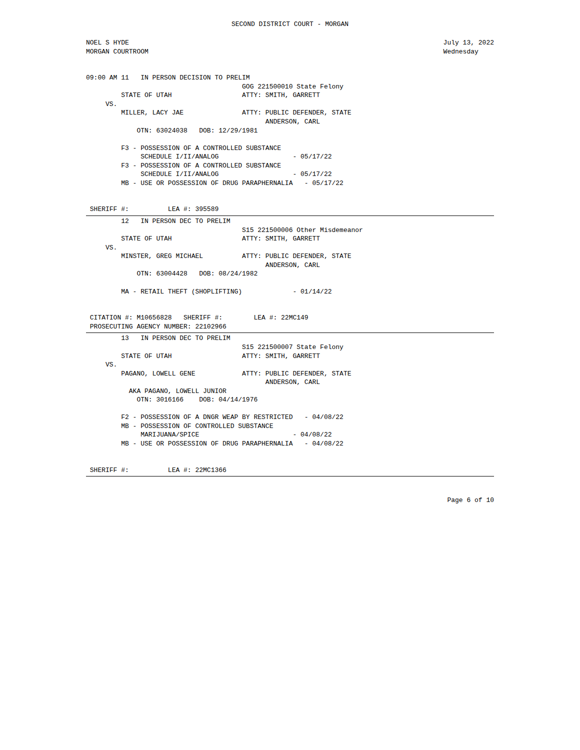SECOND DISTRICT COURT - MORGAN
NOEL S HYDE MORGAN COURTROOM
July 13, 2022 Wednesday
09:00 AM 11   IN PERSON DECISION TO PRELIM
                                        GOG 221500010 State Felony
         STATE OF UTAH                  ATTY: SMITH, GARRETT
     VS.
         MILLER, LACY JAE               ATTY: PUBLIC DEFENDER, STATE
                                              ANDERSON, CARL
             OTN: 63024038   DOB: 12/29/1981

         F3 - POSSESSION OF A CONTROLLED SUBSTANCE
              SCHEDULE I/II/ANALOG                   - 05/17/22
         F3 - POSSESSION OF A CONTROLLED SUBSTANCE
              SCHEDULE I/II/ANALOG                   - 05/17/22
         MB - USE OR POSSESSION OF DRUG PARAPHERNALIA   - 05/17/22


 SHERIFF #:          LEA #: 395589
         12   IN PERSON DEC TO PRELIM
                                        S15 221500006 Other Misdemeanor
         STATE OF UTAH                  ATTY: SMITH, GARRETT
     VS.
         MINSTER, GREG MICHAEL          ATTY: PUBLIC DEFENDER, STATE
                                              ANDERSON, CARL
             OTN: 63004428   DOB: 08/24/1982

         MA - RETAIL THEFT (SHOPLIFTING)             - 01/14/22


 CITATION #: M10656828   SHERIFF #:        LEA #: 22MC149
 PROSECUTING AGENCY NUMBER: 22102966
         13   IN PERSON DEC TO PRELIM
                                        S15 221500007 State Felony
         STATE OF UTAH                  ATTY: SMITH, GARRETT
     VS.
         PAGANO, LOWELL GENE            ATTY: PUBLIC DEFENDER, STATE
                                              ANDERSON, CARL
           AKA PAGANO, LOWELL JUNIOR
             OTN: 3016166    DOB: 04/14/1976

         F2 - POSSESSION OF A DNGR WEAP BY RESTRICTED   - 04/08/22
         MB - POSSESSION OF CONTROLLED SUBSTANCE
              MARIJUANA/SPICE                        - 04/08/22
         MB - USE OR POSSESSION OF DRUG PARAPHERNALIA   - 04/08/22


 SHERIFF #:          LEA #: 22MC1366
Page 6 of 10